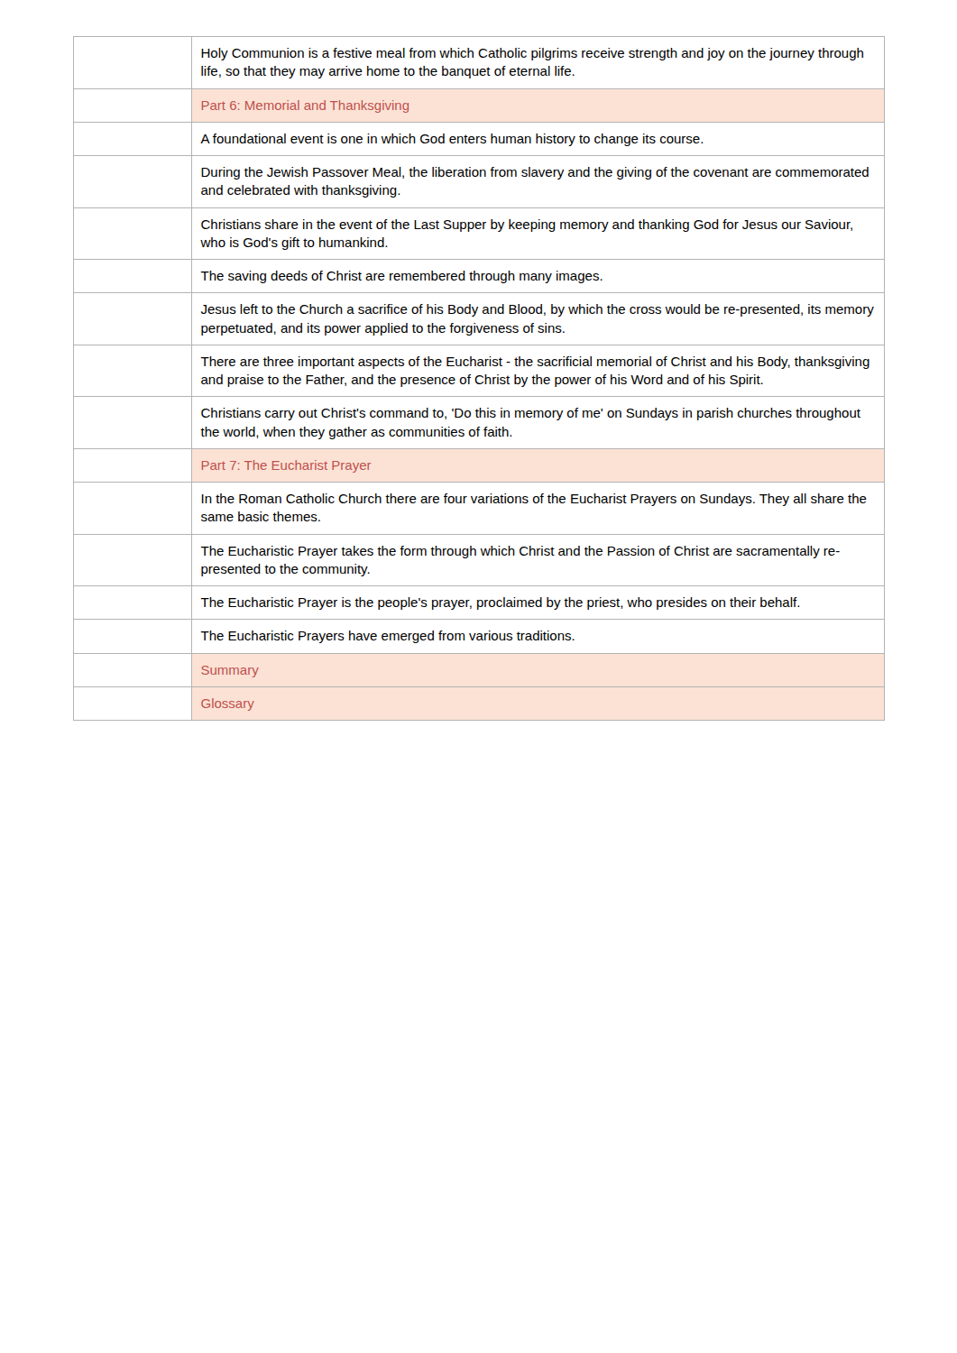| | Holy Communion is a festive meal from which Catholic pilgrims receive strength and joy on the journey through life, so that they may arrive home to the banquet of eternal life. |
| | Part 6: Memorial and Thanksgiving |
| | A foundational event is one in which God enters human history to change its course. |
| | During the Jewish Passover Meal, the liberation from slavery and the giving of the covenant are commemorated and celebrated with thanksgiving. |
| | Christians share in the event of the Last Supper by keeping memory and thanking God for Jesus our Saviour, who is God's gift to humankind. |
| | The saving deeds of Christ are remembered through many images. |
| | Jesus left to the Church a sacrifice of his Body and Blood, by which the cross would be re-presented, its memory perpetuated, and its power applied to the forgiveness of sins. |
| | There are three important aspects of the Eucharist - the sacrificial memorial of Christ and his Body, thanksgiving and praise to the Father, and the presence of Christ by the power of his Word and of his Spirit. |
| | Christians carry out Christ's command to, 'Do this in memory of me' on Sundays in parish churches throughout the world, when they gather as communities of faith. |
| | Part 7: The Eucharist Prayer |
| | In the Roman Catholic Church there are four variations of the Eucharist Prayers on Sundays. They all share the same basic themes. |
| | The Eucharistic Prayer takes the form through which Christ and the Passion of Christ are sacramentally re-presented to the community. |
| | The Eucharistic Prayer is the people's prayer, proclaimed by the priest, who presides on their behalf. |
| | The Eucharistic Prayers have emerged from various traditions. |
| | Summary |
| | Glossary |